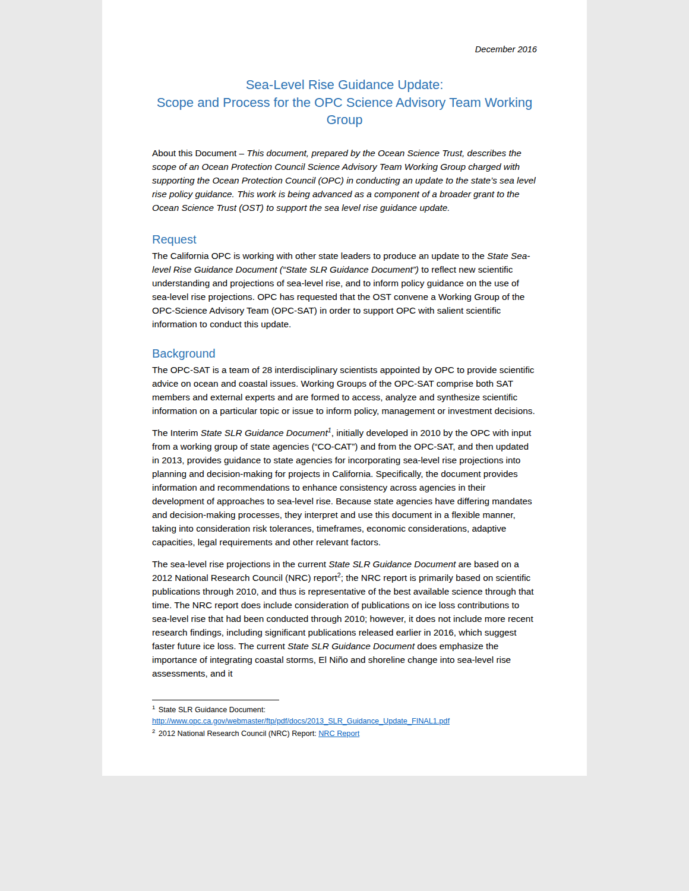December 2016
Sea-Level Rise Guidance Update:Scope and Process for the OPC Science Advisory Team Working Group
About this Document – This document, prepared by the Ocean Science Trust, describes the scope of an Ocean Protection Council Science Advisory Team Working Group charged with supporting the Ocean Protection Council (OPC) in conducting an update to the state’s sea level rise policy guidance. This work is being advanced as a component of a broader grant to the Ocean Science Trust (OST) to support the sea level rise guidance update.
Request
The California OPC is working with other state leaders to produce an update to the State Sea-level Rise Guidance Document (“State SLR Guidance Document”) to reflect new scientific understanding and projections of sea-level rise, and to inform policy guidance on the use of sea-level rise projections. OPC has requested that the OST convene a Working Group of the OPC-Science Advisory Team (OPC-SAT) in order to support OPC with salient scientific information to conduct this update.
Background
The OPC-SAT is a team of 28 interdisciplinary scientists appointed by OPC to provide scientific advice on ocean and coastal issues. Working Groups of the OPC-SAT comprise both SAT members and external experts and are formed to access, analyze and synthesize scientific information on a particular topic or issue to inform policy, management or investment decisions.
The Interim State SLR Guidance Document1, initially developed in 2010 by the OPC with input from a working group of state agencies (“CO-CAT”) and from the OPC-SAT, and then updated in 2013, provides guidance to state agencies for incorporating sea-level rise projections into planning and decision-making for projects in California. Specifically, the document provides information and recommendations to enhance consistency across agencies in their development of approaches to sea-level rise. Because state agencies have differing mandates and decision-making processes, they interpret and use this document in a flexible manner, taking into consideration risk tolerances, timeframes, economic considerations, adaptive capacities, legal requirements and other relevant factors.
The sea-level rise projections in the current State SLR Guidance Document are based on a 2012 National Research Council (NRC) report2; the NRC report is primarily based on scientific publications through 2010, and thus is representative of the best available science through that time. The NRC report does include consideration of publications on ice loss contributions to sea-level rise that had been conducted through 2010; however, it does not include more recent research findings, including significant publications released earlier in 2016, which suggest faster future ice loss. The current State SLR Guidance Document does emphasize the importance of integrating coastal storms, El Niño and shoreline change into sea-level rise assessments, and it
1 State SLR Guidance Document:
http://www.opc.ca.gov/webmaster/ftp/pdf/docs/2013_SLR_Guidance_Update_FINAL1.pdf
2 2012 National Research Council (NRC) Report: NRC Report